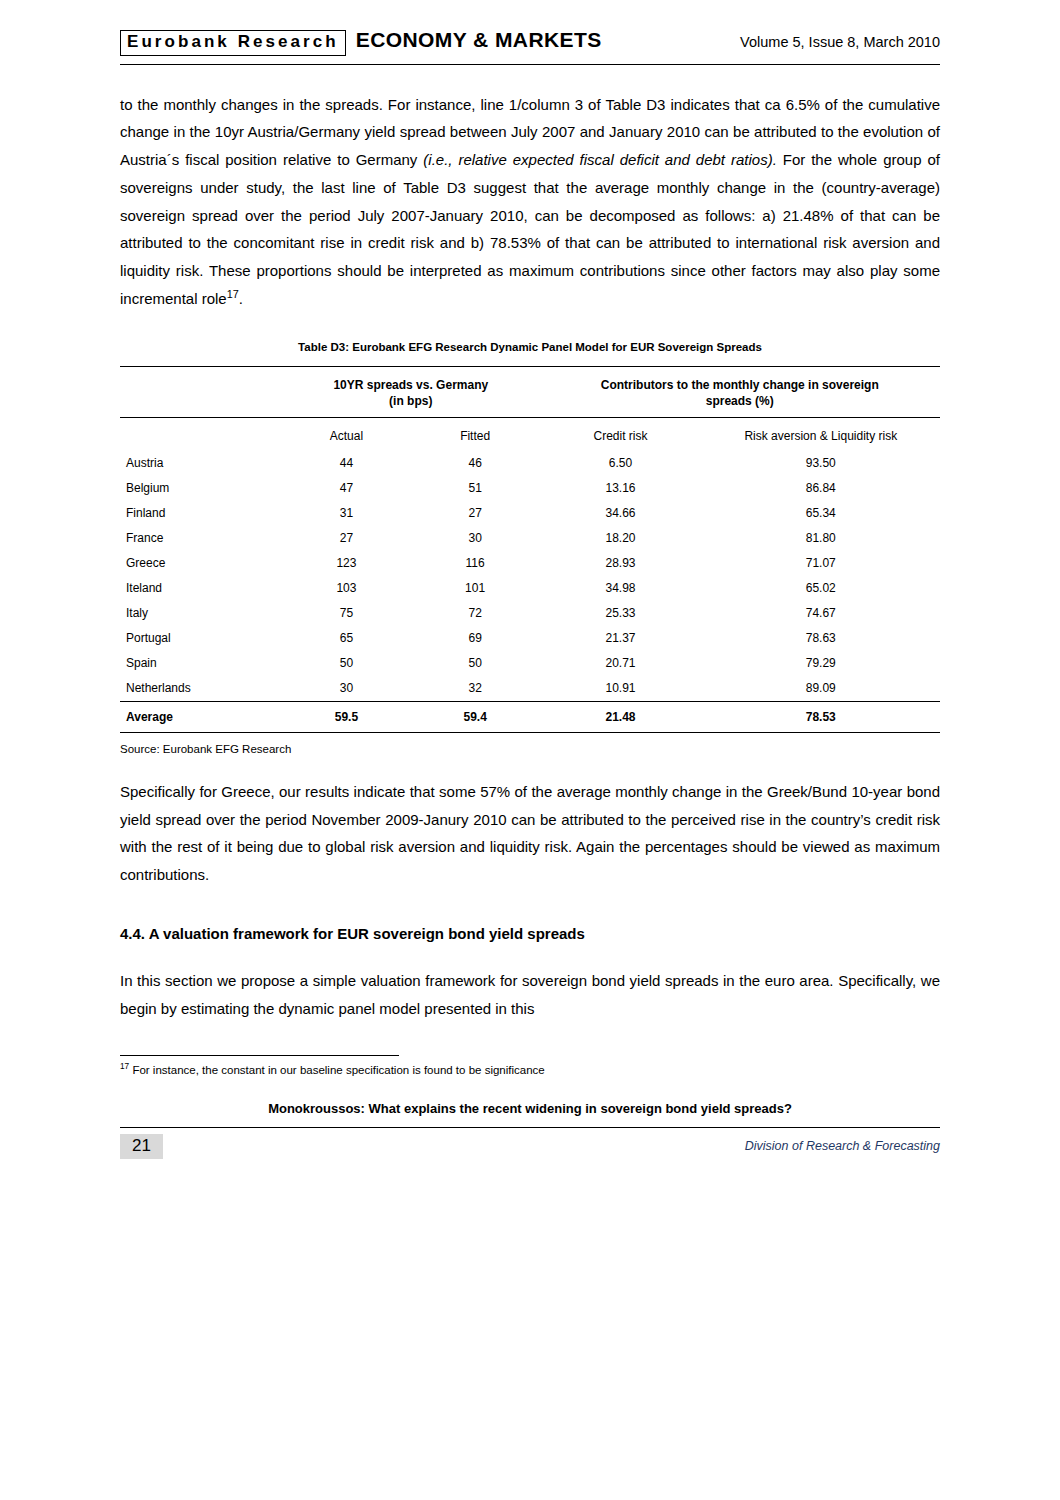Eurobank Research ECONOMY & MARKETS
Volume 5, Issue 8, March 2010
to the monthly changes in the spreads. For instance, line 1/column 3 of Table D3 indicates that ca 6.5% of the cumulative change in the 10yr Austria/Germany yield spread between July 2007 and January 2010 can be attributed to the evolution of Austria´s fiscal position relative to Germany (i.e., relative expected fiscal deficit and debt ratios). For the whole group of sovereigns under study, the last line of Table D3 suggest that the average monthly change in the (country-average) sovereign spread over the period July 2007-January 2010, can be decomposed as follows: a) 21.48% of that can be attributed to the concomitant rise in credit risk and b) 78.53% of that can be attributed to international risk aversion and liquidity risk. These proportions should be interpreted as maximum contributions since other factors may also play some incremental role17.
Table D3: Eurobank EFG Research Dynamic Panel Model for EUR Sovereign Spreads
| | 10YR spreads vs. Germany (in bps) | Contributors to the monthly change in sovereign spreads (%) |
| --- | --- | --- |
| | Actual | Fitted | Credit risk | Risk aversion & Liquidity risk |
| Austria | 44 | 46 | 6.50 | 93.50 |
| Belgium | 47 | 51 | 13.16 | 86.84 |
| Finland | 31 | 27 | 34.66 | 65.34 |
| France | 27 | 30 | 18.20 | 81.80 |
| Greece | 123 | 116 | 28.93 | 71.07 |
| Iteland | 103 | 101 | 34.98 | 65.02 |
| Italy | 75 | 72 | 25.33 | 74.67 |
| Portugal | 65 | 69 | 21.37 | 78.63 |
| Spain | 50 | 50 | 20.71 | 79.29 |
| Netherlands | 30 | 32 | 10.91 | 89.09 |
| Average | 59.5 | 59.4 | 21.48 | 78.53 |
Source: Eurobank EFG Research
Specifically for Greece, our results indicate that some 57% of the average monthly change in the Greek/Bund 10-year bond yield spread over the period November 2009-Janury 2010 can be attributed to the perceived rise in the country’s credit risk with the rest of it being due to global risk aversion and liquidity risk. Again the percentages should be viewed as maximum contributions.
4.4. A valuation framework for EUR sovereign bond yield spreads
In this section we propose a simple valuation framework for sovereign bond yield spreads in the euro area. Specifically, we begin by estimating the dynamic panel model presented in this
17 For instance, the constant in our baseline specification is found to be significance
Monokroussos: What explains the recent widening in sovereign bond yield spreads?
21 Division of Research & Forecasting